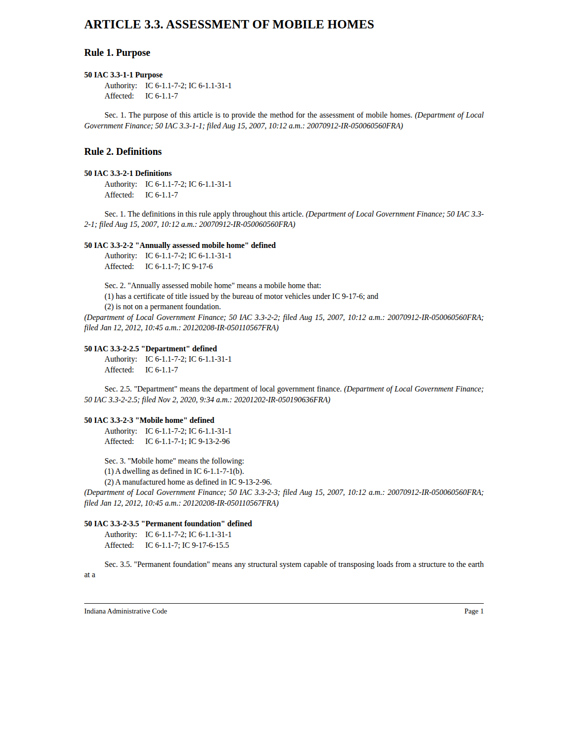ARTICLE 3.3. ASSESSMENT OF MOBILE HOMES
Rule 1. Purpose
50 IAC 3.3-1-1 Purpose
Authority: IC 6-1.1-7-2; IC 6-1.1-31-1 Affected: IC 6-1.1-7
Sec. 1. The purpose of this article is to provide the method for the assessment of mobile homes. (Department of Local Government Finance; 50 IAC 3.3-1-1; filed Aug 15, 2007, 10:12 a.m.: 20070912-IR-050060560FRA)
Rule 2. Definitions
50 IAC 3.3-2-1 Definitions
Authority: IC 6-1.1-7-2; IC 6-1.1-31-1 Affected: IC 6-1.1-7
Sec. 1. The definitions in this rule apply throughout this article. (Department of Local Government Finance; 50 IAC 3.3-2-1; filed Aug 15, 2007, 10:12 a.m.: 20070912-IR-050060560FRA)
50 IAC 3.3-2-2 "Annually assessed mobile home" defined
Authority: IC 6-1.1-7-2; IC 6-1.1-31-1 Affected: IC 6-1.1-7; IC 9-17-6
Sec. 2. "Annually assessed mobile home" means a mobile home that:
(1) has a certificate of title issued by the bureau of motor vehicles under IC 9-17-6; and
(2) is not on a permanent foundation.
(Department of Local Government Finance; 50 IAC 3.3-2-2; filed Aug 15, 2007, 10:12 a.m.: 20070912-IR-050060560FRA; filed Jan 12, 2012, 10:45 a.m.: 20120208-IR-050110567FRA)
50 IAC 3.3-2-2.5 "Department" defined
Authority: IC 6-1.1-7-2; IC 6-1.1-31-1 Affected: IC 6-1.1-7
Sec. 2.5. "Department" means the department of local government finance. (Department of Local Government Finance; 50 IAC 3.3-2-2.5; filed Nov 2, 2020, 9:34 a.m.: 20201202-IR-050190636FRA)
50 IAC 3.3-2-3 "Mobile home" defined
Authority: IC 6-1.1-7-2; IC 6-1.1-31-1 Affected: IC 6-1.1-7-1; IC 9-13-2-96
Sec. 3. "Mobile home" means the following:
(1) A dwelling as defined in IC 6-1.1-7-1(b).
(2) A manufactured home as defined in IC 9-13-2-96.
(Department of Local Government Finance; 50 IAC 3.3-2-3; filed Aug 15, 2007, 10:12 a.m.: 20070912-IR-050060560FRA; filed Jan 12, 2012, 10:45 a.m.: 20120208-IR-050110567FRA)
50 IAC 3.3-2-3.5 "Permanent foundation" defined
Authority: IC 6-1.1-7-2; IC 6-1.1-31-1 Affected: IC 6-1.1-7; IC 9-17-6-15.5
Sec. 3.5. "Permanent foundation" means any structural system capable of transposing loads from a structure to the earth at a
Indiana Administrative Code Page 1